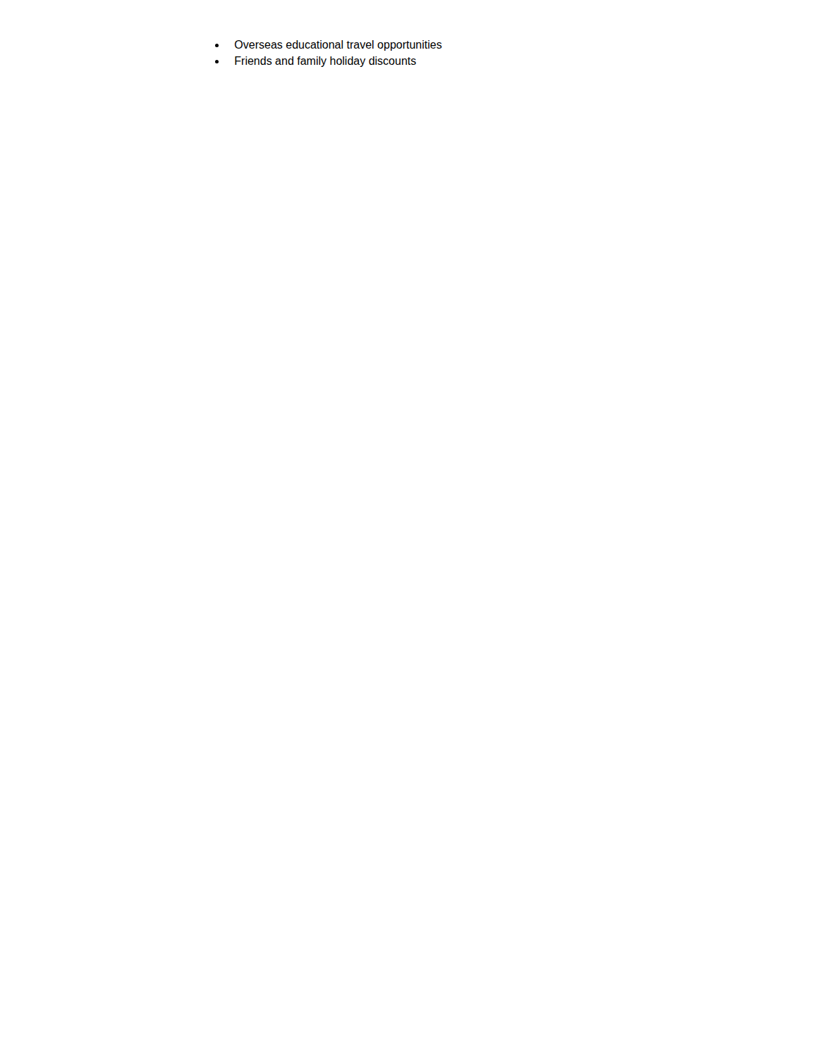Overseas educational travel opportunities
Friends and family holiday discounts